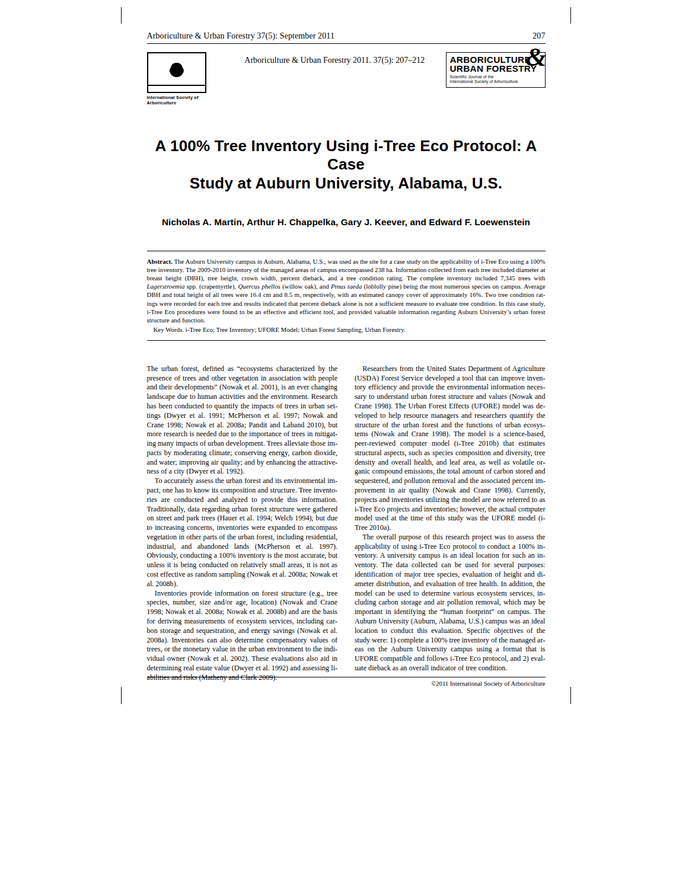Arboriculture & Urban Forestry 37(5): September 2011
207
International Society of Arboriculture
Arboriculture & Urban Forestry 2011. 37(5): 207–212
&
ARBORICULTURE
URBAN FORESTRY
Scientific Journal of the
International Society of Arboriculture
A 100% Tree Inventory Using i-Tree Eco Protocol: A Case
Study at Auburn University, Alabama, U.S.
Nicholas A. Martin, Arthur H. Chappelka, Gary J. Keever, and Edward F. Loewenstein
Abstract. The Auburn University campus in Auburn, Alabama, U.S., was used as the site for a case study on the applicability of i-Tree Eco using a 100% tree inventory. The 2009-2010 inventory of the managed areas of campus encompassed 238 ha. Information collected from each tree included diameter at breast height (DBH), tree height, crown width, percent dieback, and a tree condition rating. The complete inventory included 7,345 trees with Lagerstroemia spp. (crapemyrtle), Quercus phellos (willow oak), and Pinus taeda (loblolly pine) being the most numerous species on campus. Average DBH and total height of all trees were 16.4 cm and 8.5 m, respectively, with an estimated canopy cover of approximately 16%. Two tree condition ratings were recorded for each tree and results indicated that percent dieback alone is not a sufficient measure to evaluate tree condition. In this case study, i-Tree Eco procedures were found to be an effective and efficient tool, and provided valuable information regarding Auburn University’s urban forest structure and function.
Key Words. i-Tree Eco; Tree Inventory; UFORE Model; Urban Forest Sampling, Urban Forestry.
The urban forest, defined as “ecosystems characterized by the presence of trees and other vegetation in association with people and their developments” (Nowak et al. 2001), is an ever changing landscape due to human activities and the environment. Research has been conducted to quantify the impacts of trees in urban settings (Dwyer et al. 1991; McPherson et al. 1997; Nowak and Crane 1998; Nowak et al. 2008a; Pandit and Laband 2010), but more research is needed due to the importance of trees in mitigating many impacts of urban development. Trees alleviate those impacts by moderating climate; conserving energy, carbon dioxide, and water; improving air quality; and by enhancing the attractiveness of a city (Dwyer et al. 1992).
To accurately assess the urban forest and its environmental impact, one has to know its composition and structure. Tree inventories are conducted and analyzed to provide this information. Traditionally, data regarding urban forest structure were gathered on street and park trees (Hauer et al. 1994; Welch 1994), but due to increasing concerns, inventories were expanded to encompass vegetation in other parts of the urban forest, including residential, industrial, and abandoned lands (McPherson et al. 1997). Obviously, conducting a 100% inventory is the most accurate, but unless it is being conducted on relatively small areas, it is not as cost effective as random sampling (Nowak et al. 2008a; Nowak et al. 2008b).
Inventories provide information on forest structure (e.g., tree species, number, size and/or age, location) (Nowak and Crane 1998; Nowak et al. 2008a; Nowak et al. 2008b) and are the basis for deriving measurements of ecosystem services, including carbon storage and sequestration, and energy savings (Nowak et al. 2008a). Inventories can also determine compensatory values of trees, or the monetary value in the urban environment to the individual owner (Nowak et al. 2002). These evaluations also aid in determining real estate value (Dwyer et al. 1992) and assessing liabilities and risks (Matheny and Clark 2009).
Researchers from the United States Department of Agriculture (USDA) Forest Service developed a tool that can improve inventory efficiency and provide the environmental information necessary to understand urban forest structure and values (Nowak and Crane 1998). The Urban Forest Effects (UFORE) model was developed to help resource managers and researchers quantify the structure of the urban forest and the functions of urban ecosystems (Nowak and Crane 1998). The model is a science-based, peer-reviewed computer model (i-Tree 2010b) that estimates structural aspects, such as species composition and diversity, tree density and overall health, and leaf area, as well as volatile organic compound emissions, the total amount of carbon stored and sequestered, and pollution removal and the associated percent improvement in air quality (Nowak and Crane 1998). Currently, projects and inventories utilizing the model are now referred to as i-Tree Eco projects and inventories; however, the actual computer model used at the time of this study was the UFORE model (i-Tree 2010a).
The overall purpose of this research project was to assess the applicability of using i-Tree Eco protocol to conduct a 100% inventory. A university campus is an ideal location for such an inventory. The data collected can be used for several purposes: identification of major tree species, evaluation of height and diameter distribution, and evaluation of tree health. In addition, the model can be used to determine various ecosystem services, including carbon storage and air pollution removal, which may be important in identifying the “human footprint” on campus. The Auburn University (Auburn, Alabama, U.S.) campus was an ideal location to conduct this evaluation. Specific objectives of the study were: 1) complete a 100% tree inventory of the managed areas on the Auburn University campus using a format that is UFORE compatible and follows i-Tree Eco protocol, and 2) evaluate dieback as an overall indicator of tree condition.
©2011 International Society of Arboriculture